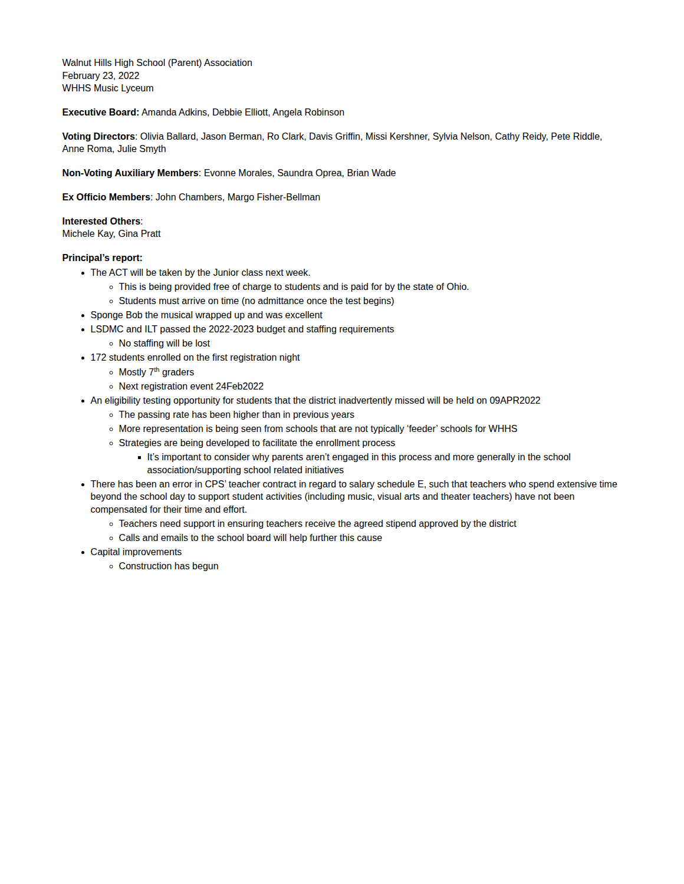Walnut Hills High School (Parent) Association
February 23, 2022
WHHS Music Lyceum
Executive Board: Amanda Adkins, Debbie Elliott, Angela Robinson
Voting Directors: Olivia Ballard, Jason Berman, Ro Clark, Davis Griffin, Missi Kershner, Sylvia Nelson, Cathy Reidy, Pete Riddle, Anne Roma, Julie Smyth
Non-Voting Auxiliary Members: Evonne Morales, Saundra Oprea, Brian Wade
Ex Officio Members: John Chambers, Margo Fisher-Bellman
Interested Others:
Michele Kay, Gina Pratt
Principal’s report:
The ACT will be taken by the Junior class next week.
This is being provided free of charge to students and is paid for by the state of Ohio.
Students must arrive on time (no admittance once the test begins)
Sponge Bob the musical wrapped up and was excellent
LSDMC and ILT passed the 2022-2023 budget and staffing requirements
No staffing will be lost
172 students enrolled on the first registration night
Mostly 7th graders
Next registration event 24Feb2022
An eligibility testing opportunity for students that the district inadvertently missed will be held on 09APR2022
The passing rate has been higher than in previous years
More representation is being seen from schools that are not typically ‘feeder’ schools for WHHS
Strategies are being developed to facilitate the enrollment process
It’s important to consider why parents aren’t engaged in this process and more generally in the school association/supporting school related initiatives
There has been an error in CPS’ teacher contract in regard to salary schedule E, such that teachers who spend extensive time beyond the school day to support student activities (including music, visual arts and theater teachers) have not been compensated for their time and effort.
Teachers need support in ensuring teachers receive the agreed stipend approved by the district
Calls and emails to the school board will help further this cause
Capital improvements
Construction has begun